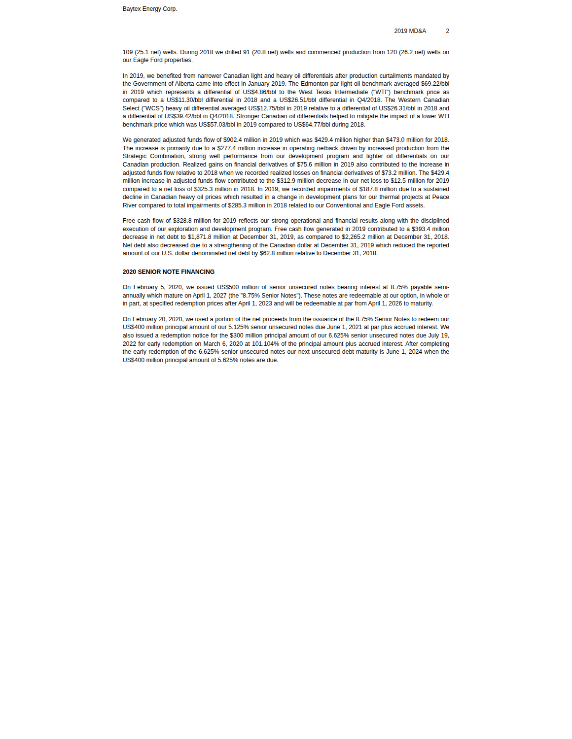Baytex Energy Corp.
2019 MD&A2
109 (25.1 net) wells. During 2018 we drilled 91 (20.8 net) wells and commenced production from 120 (26.2 net) wells on our Eagle Ford properties.
In 2019, we benefited from narrower Canadian light and heavy oil differentials after production curtailments mandated by the Government of Alberta came into effect in January 2019. The Edmonton par light oil benchmark averaged $69.22/bbl in 2019 which represents a differential of US$4.86/bbl to the West Texas Intermediate ("WTI") benchmark price as compared to a US$11.30/bbl differential in 2018 and a US$26.51/bbl differential in Q4/2018. The Western Canadian Select ("WCS") heavy oil differential averaged US$12.75/bbl in 2019 relative to a differential of US$26.31/bbl in 2018 and a differential of US$39.42/bbl in Q4/2018. Stronger Canadian oil differentials helped to mitigate the impact of a lower WTI benchmark price which was US$57.03/bbl in 2019 compared to US$64.77/bbl during 2018.
We generated adjusted funds flow of $902.4 million in 2019 which was $429.4 million higher than $473.0 million for 2018. The increase is primarily due to a $277.4 million increase in operating netback driven by increased production from the Strategic Combination, strong well performance from our development program and tighter oil differentials on our Canadian production. Realized gains on financial derivatives of $75.6 million in 2019 also contributed to the increase in adjusted funds flow relative to 2018 when we recorded realized losses on financial derivatives of $73.2 million. The $429.4 million increase in adjusted funds flow contributed to the $312.9 million decrease in our net loss to $12.5 million for 2019 compared to a net loss of $325.3 million in 2018. In 2019, we recorded impairments of $187.8 million due to a sustained decline in Canadian heavy oil prices which resulted in a change in development plans for our thermal projects at Peace River compared to total impairments of $285.3 million in 2018 related to our Conventional and Eagle Ford assets.
Free cash flow of $328.8 million for 2019 reflects our strong operational and financial results along with the disciplined execution of our exploration and development program. Free cash flow generated in 2019 contributed to a $393.4 million decrease in net debt to $1,871.8 million at December 31, 2019, as compared to $2,265.2 million at December 31, 2018. Net debt also decreased due to a strengthening of the Canadian dollar at December 31, 2019 which reduced the reported amount of our U.S. dollar denominated net debt by $62.8 million relative to December 31, 2018.
2020 SENIOR NOTE FINANCING
On February 5, 2020, we issued US$500 million of senior unsecured notes bearing interest at 8.75% payable semi-annually which mature on April 1, 2027 (the "8.75% Senior Notes"). These notes are redeemable at our option, in whole or in part, at specified redemption prices after April 1, 2023 and will be redeemable at par from April 1, 2026 to maturity.
On February 20, 2020, we used a portion of the net proceeds from the issuance of the 8.75% Senior Notes to redeem our US$400 million principal amount of our 5.125% senior unsecured notes due June 1, 2021 at par plus accrued interest. We also issued a redemption notice for the $300 million principal amount of our 6.625% senior unsecured notes due July 19, 2022 for early redemption on March 6, 2020 at 101.104% of the principal amount plus accrued interest. After completing the early redemption of the 6.625% senior unsecured notes our next unsecured debt maturity is June 1, 2024 when the US$400 million principal amount of 5.625% notes are due.